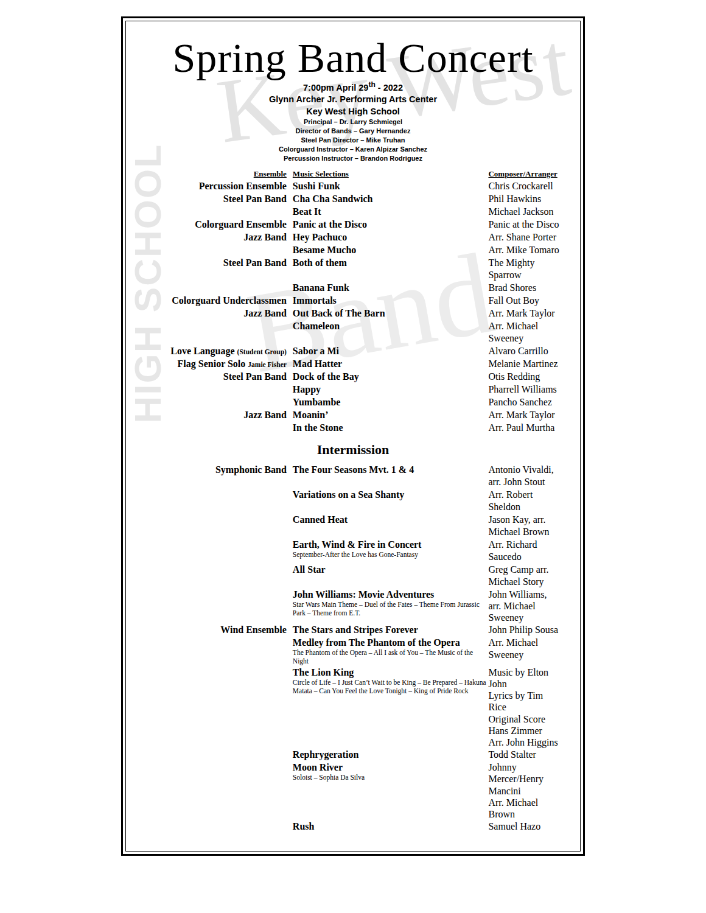Key West
HIGH SCHOOL
Band
Spring Band Concert
7:00pm April 29th - 2022
Glynn Archer Jr. Performing Arts Center
Key West High School
Principal – Dr. Larry Schmiegel
Director of Bands – Gary Hernandez
Steel Pan Director – Mike Truhan
Colorguard Instructor – Karen Alpizar Sanchez
Percussion Instructor – Brandon Rodriguez
| Ensemble | Music Selections | Composer/Arranger |
| --- | --- | --- |
| Percussion Ensemble | Sushi Funk | Chris Crockarell |
| Steel Pan Band | Cha Cha Sandwich | Phil Hawkins |
| | Beat It | Michael Jackson |
| Colorguard Ensemble | Panic at the Disco | Panic at the Disco |
| Jazz Band | Hey Pachuco | Arr. Shane Porter |
| | Besame Mucho | Arr. Mike Tomaro |
| Steel Pan Band | Both of them | The Mighty Sparrow |
| | Banana Funk | Brad Shores |
| Colorguard Underclassmen | Immortals | Fall Out Boy |
| Jazz Band | Out Back of The Barn | Arr. Mark Taylor |
| | Chameleon | Arr. Michael Sweeney |
| Love Language (Student Group) | Sabor a Mi | Alvaro Carrillo |
| Flag Senior Solo Jamie Fisher | Mad Hatter | Melanie Martinez |
| Steel Pan Band | Dock of the Bay | Otis Redding |
| | Happy | Pharrell Williams |
| | Yumbambe | Pancho Sanchez |
| Jazz Band | Moanin’ | Arr. Mark Taylor |
| | In the Stone | Arr. Paul Murtha |
Intermission
| Symphonic Band | The Four Seasons Mvt. 1 & 4 | Antonio Vivaldi, arr. John Stout |
| | Variations on a Sea Shanty | Arr. Robert Sheldon |
| | Canned Heat | Jason Kay, arr. Michael Brown |
| | Earth, Wind & Fire in Concert September-After the Love has Gone-Fantasy | Arr. Richard Saucedo |
| | All Star | Greg Camp arr. Michael Story |
| | John Williams: Movie Adventures Star Wars Main Theme – Duel of the Fates – Theme From Jurassic Park – Theme from E.T. | John Williams, arr. Michael Sweeney |
| Wind Ensemble | The Stars and Stripes Forever | John Philip Sousa |
| | Medley from The Phantom of the Opera The Phantom of the Opera – All I ask of You – The Music of the Night | Arr. Michael Sweeney |
| | The Lion King Circle of Life – I Just Can’t Wait to be King – Be Prepared – Hakuna Matata – Can You Feel the Love Tonight – King of Pride Rock | Music by Elton John Lyrics by Tim Rice Original Score Hans Zimmer Arr. John Higgins |
| | Rephrygeration | Todd Stalter |
| | Moon River Soloist – Sophia Da Silva | Johnny Mercer/Henry Mancini Arr. Michael Brown |
| | Rush | Samuel Hazo |